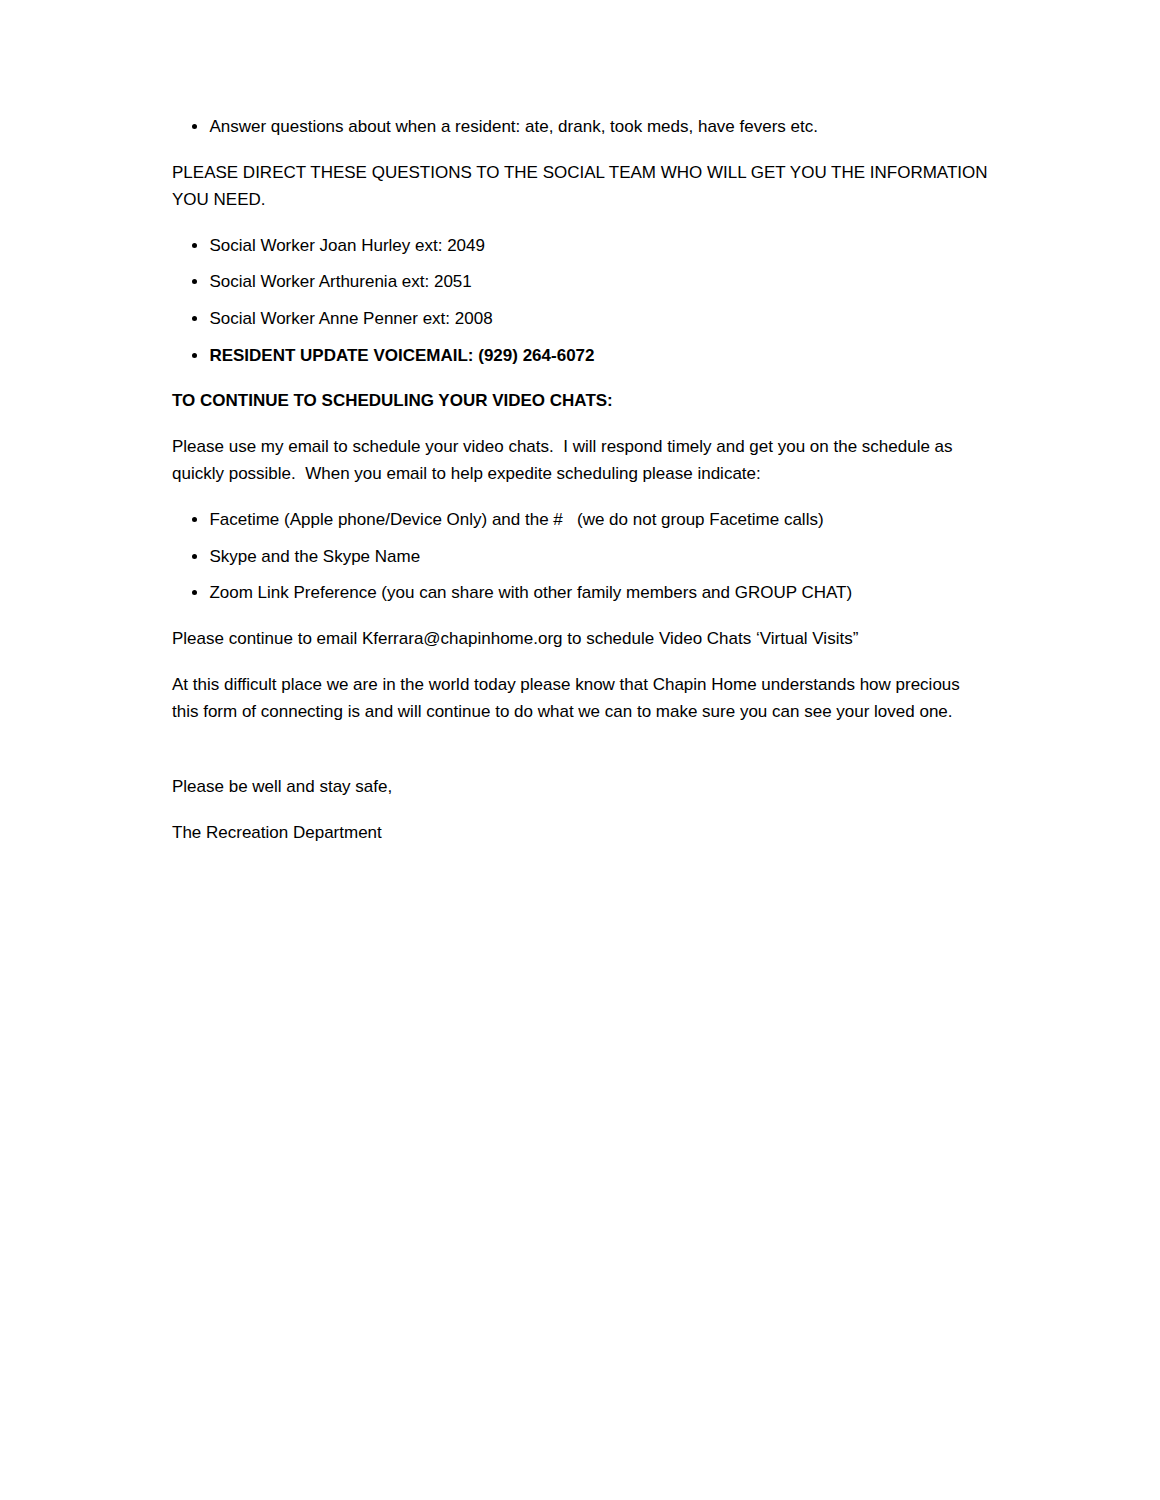Answer questions about when a resident: ate, drank, took meds, have fevers etc.
PLEASE DIRECT THESE QUESTIONS TO THE SOCIAL TEAM WHO WILL GET YOU THE INFORMATION YOU NEED.
Social Worker Joan Hurley ext: 2049
Social Worker Arthurenia ext: 2051
Social Worker Anne Penner ext: 2008
RESIDENT UPDATE VOICEMAIL: (929) 264-6072
TO CONTINUE TO SCHEDULING YOUR VIDEO CHATS:
Please use my email to schedule your video chats. I will respond timely and get you on the schedule as quickly possible. When you email to help expedite scheduling please indicate:
Facetime (Apple phone/Device Only) and the # (we do not group Facetime calls)
Skype and the Skype Name
Zoom Link Preference (you can share with other family members and GROUP CHAT)
Please continue to email Kferrara@chapinhome.org to schedule Video Chats ‘Virtual Visits”
At this difficult place we are in the world today please know that Chapin Home understands how precious this form of connecting is and will continue to do what we can to make sure you can see your loved one.
Please be well and stay safe,
The Recreation Department